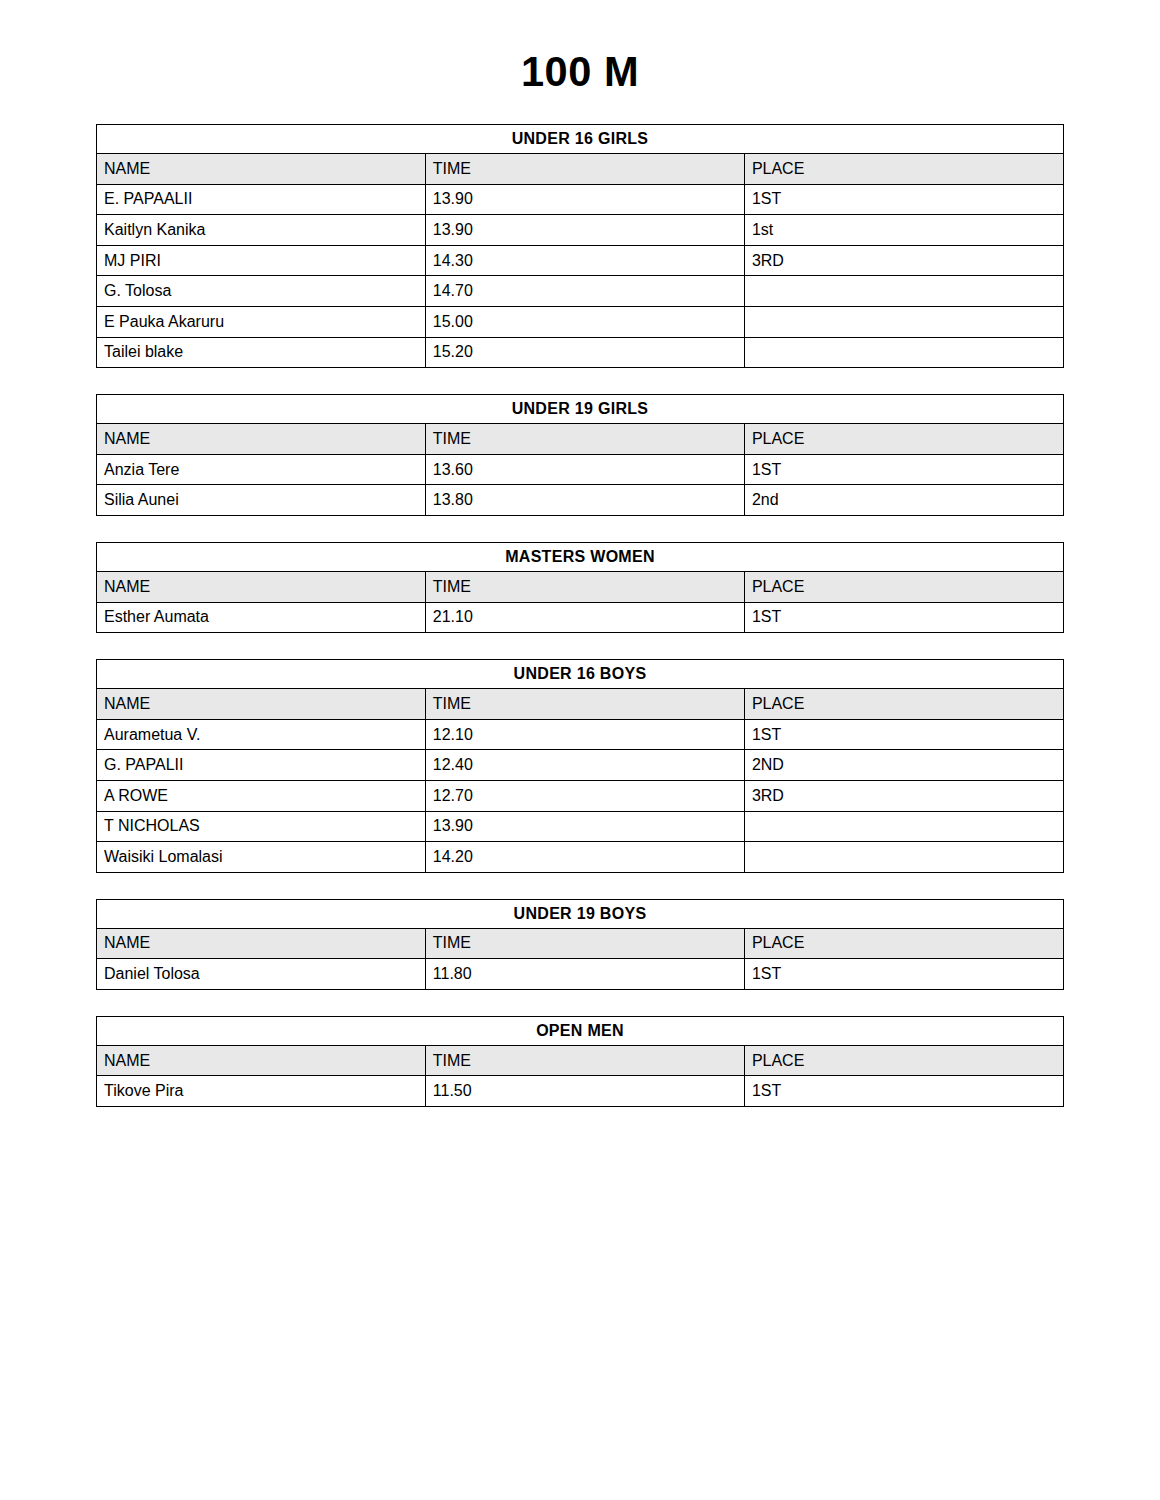100 M
UNDER 16 GIRLS
| NAME | TIME | PLACE |
| --- | --- | --- |
| E. PAPAALII | 13.90 | 1ST |
| Kaitlyn Kanika | 13.90 | 1st |
| MJ PIRI | 14.30 | 3RD |
| G. Tolosa | 14.70 | |
| E Pauka Akaruru | 15.00 | |
| Tailei blake | 15.20 | |
UNDER 19 GIRLS
| NAME | TIME | PLACE |
| --- | --- | --- |
| Anzia Tere | 13.60 | 1ST |
| Silia Aunei | 13.80 | 2nd |
MASTERS WOMEN
| NAME | TIME | PLACE |
| --- | --- | --- |
| Esther Aumata | 21.10 | 1ST |
UNDER 16 BOYS
| NAME | TIME | PLACE |
| --- | --- | --- |
| Aurametua V. | 12.10 | 1ST |
| G. PAPALII | 12.40 | 2ND |
| A ROWE | 12.70 | 3RD |
| T NICHOLAS | 13.90 | |
| Waisiki Lomalasi | 14.20 | |
UNDER 19 BOYS
| NAME | TIME | PLACE |
| --- | --- | --- |
| Daniel Tolosa | 11.80 | 1ST |
OPEN MEN
| NAME | TIME | PLACE |
| --- | --- | --- |
| Tikove Pira | 11.50 | 1ST |